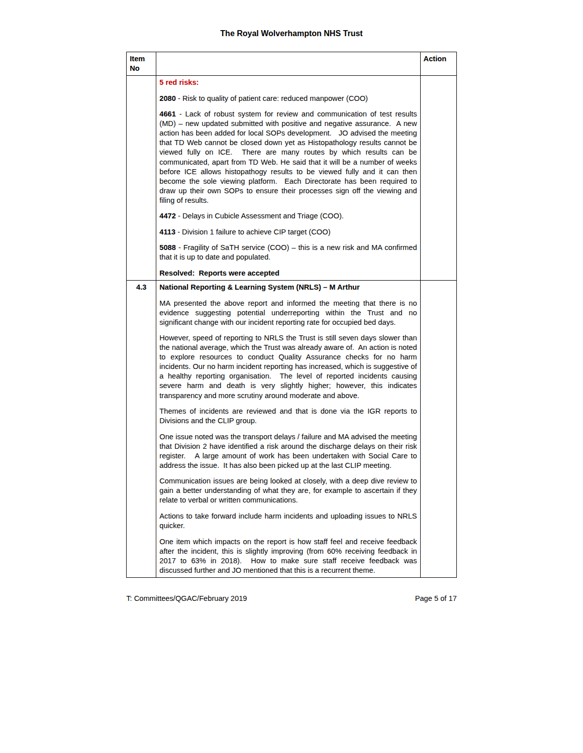The Royal Wolverhampton NHS Trust
| Item No | | Action |
| --- | --- | --- |
| | 5 red risks: 2080 - Risk to quality of patient care: reduced manpower (COO) 4661 - Lack of robust system for review and communication of test results (MD) – new updated submitted with positive and negative assurance. A new action has been added for local SOPs development. JO advised the meeting that TD Web cannot be closed down yet as Histopathology results cannot be viewed fully on ICE. There are many routes by which results can be communicated, apart from TD Web. He said that it will be a number of weeks before ICE allows histopathogy results to be viewed fully and it can then become the sole viewing platform. Each Directorate has been required to draw up their own SOPs to ensure their processes sign off the viewing and filing of results. 4472 - Delays in Cubicle Assessment and Triage (COO). 4113 - Division 1 failure to achieve CIP target (COO) 5088 - Fragility of SaTH service (COO) – this is a new risk and MA confirmed that it is up to date and populated. Resolved: Reports were accepted | |
| 4.3 | National Reporting & Learning System (NRLS) – M Arthur MA presented the above report and informed the meeting that there is no evidence suggesting potential underreporting within the Trust and no significant change with our incident reporting rate for occupied bed days. However, speed of reporting to NRLS the Trust is still seven days slower than the national average, which the Trust was already aware of. An action is noted to explore resources to conduct Quality Assurance checks for no harm incidents. Our no harm incident reporting has increased, which is suggestive of a healthy reporting organisation. The level of reported incidents causing severe harm and death is very slightly higher; however, this indicates transparency and more scrutiny around moderate and above. Themes of incidents are reviewed and that is done via the IGR reports to Divisions and the CLIP group. One issue noted was the transport delays / failure and MA advised the meeting that Division 2 have identified a risk around the discharge delays on their risk register. A large amount of work has been undertaken with Social Care to address the issue. It has also been picked up at the last CLIP meeting. Communication issues are being looked at closely, with a deep dive review to gain a better understanding of what they are, for example to ascertain if they relate to verbal or written communications. Actions to take forward include harm incidents and uploading issues to NRLS quicker. One item which impacts on the report is how staff feel and receive feedback after the incident, this is slightly improving (from 60% receiving feedback in 2017 to 63% in 2018). How to make sure staff receive feedback was discussed further and JO mentioned that this is a recurrent theme. | |
T: Committees/QGAC/February 2019
Page 5 of 17